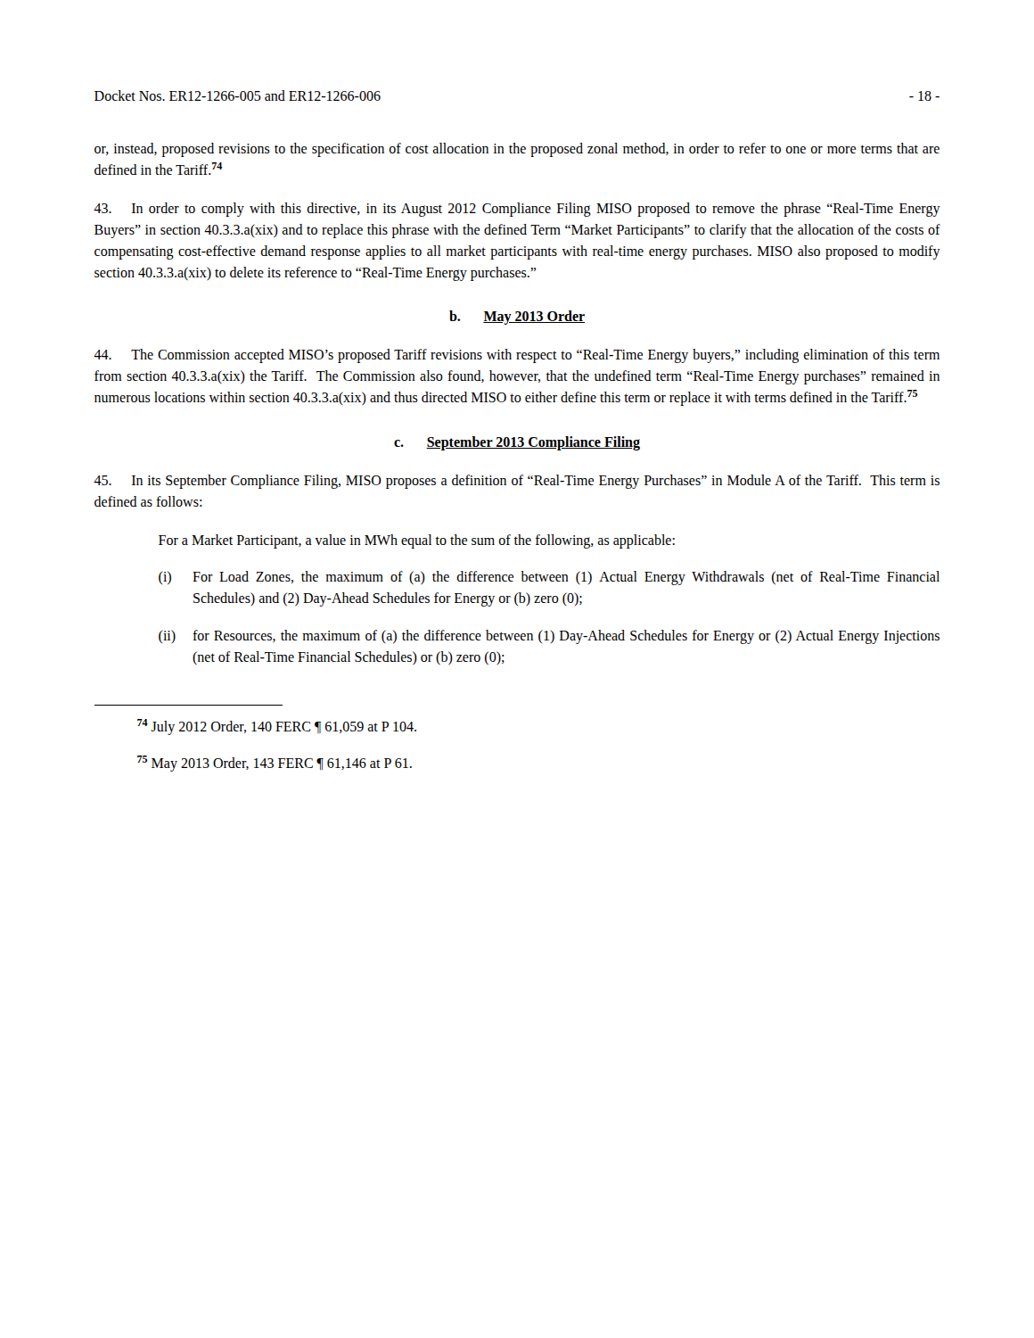Docket Nos. ER12-1266-005 and ER12-1266-006 - 18 -
or, instead, proposed revisions to the specification of cost allocation in the proposed zonal method, in order to refer to one or more terms that are defined in the Tariff.74
43. In order to comply with this directive, in its August 2012 Compliance Filing MISO proposed to remove the phrase “Real-Time Energy Buyers” in section 40.3.3.a(xix) and to replace this phrase with the defined Term “Market Participants” to clarify that the allocation of the costs of compensating cost-effective demand response applies to all market participants with real-time energy purchases. MISO also proposed to modify section 40.3.3.a(xix) to delete its reference to “Real-Time Energy purchases.”
b. May 2013 Order
44. The Commission accepted MISO’s proposed Tariff revisions with respect to “Real-Time Energy buyers,” including elimination of this term from section 40.3.3.a(xix) the Tariff. The Commission also found, however, that the undefined term “Real-Time Energy purchases” remained in numerous locations within section 40.3.3.a(xix) and thus directed MISO to either define this term or replace it with terms defined in the Tariff.75
c. September 2013 Compliance Filing
45. In its September Compliance Filing, MISO proposes a definition of “Real-Time Energy Purchases” in Module A of the Tariff. This term is defined as follows:
For a Market Participant, a value in MWh equal to the sum of the following, as applicable:
(i) For Load Zones, the maximum of (a) the difference between (1) Actual Energy Withdrawals (net of Real-Time Financial Schedules) and (2) Day-Ahead Schedules for Energy or (b) zero (0);
(ii) for Resources, the maximum of (a) the difference between (1) Day-Ahead Schedules for Energy or (2) Actual Energy Injections (net of Real-Time Financial Schedules) or (b) zero (0);
74 July 2012 Order, 140 FERC ¶ 61,059 at P 104.
75 May 2013 Order, 143 FERC ¶ 61,146 at P 61.